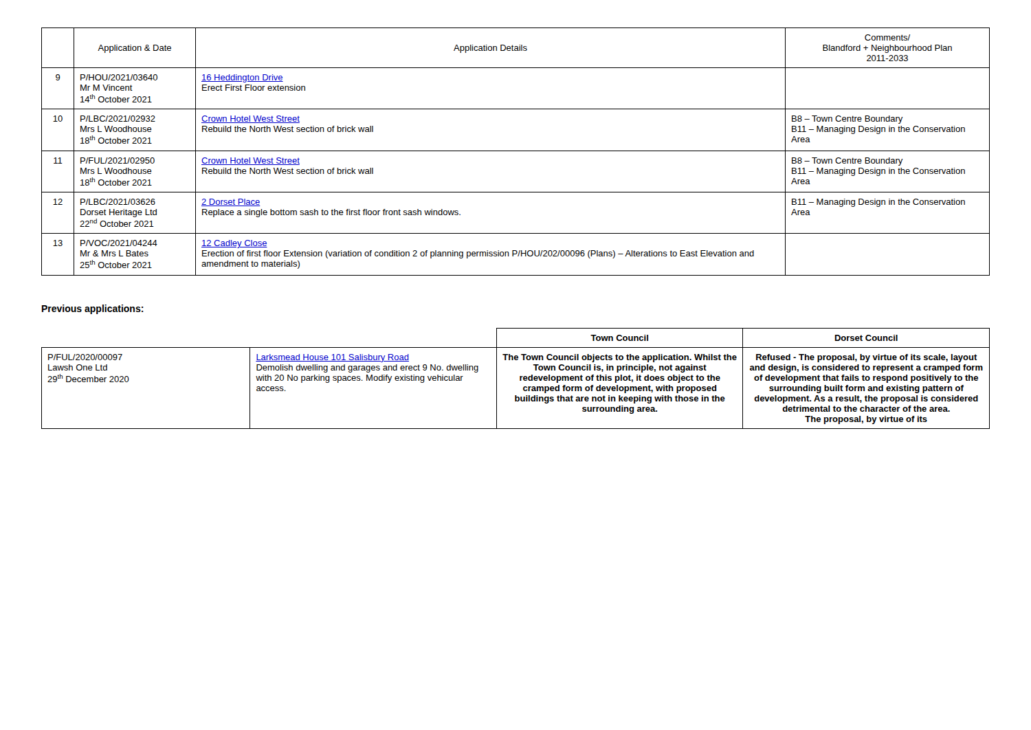| | Application & Date | Application Details | Comments/ Blandford + Neighbourhood Plan 2011-2033 |
| --- | --- | --- | --- |
| 9 | P/HOU/2021/03640 Mr M Vincent 14 th October 2021 | 16 Heddington Drive Erect First Floor extension | |
| 10 | P/LBC/2021/02932 Mrs L Woodhouse 18 th October 2021 | Crown Hotel West Street Rebuild the North West section of brick wall | B8 – Town Centre Boundary B11 – Managing Design in the Conservation Area |
| 11 | P/FUL/2021/02950 Mrs L Woodhouse 18 th October 2021 | Crown Hotel West Street Rebuild the North West section of brick wall | B8 – Town Centre Boundary B11 – Managing Design in the Conservation Area |
| 12 | P/LBC/2021/03626 Dorset Heritage Ltd 22 nd October 2021 | 2 Dorset Place Replace a single bottom sash to the first floor front sash windows. | B11 – Managing Design in the Conservation Area |
| 13 | P/VOC/2021/04244 Mr & Mrs L Bates 25 th October 2021 | 12 Cadley Close Erection of first floor Extension (variation of condition 2 of planning permission P/HOU/202/00096 (Plans) – Alterations to East Elevation and amendment to materials) | |
Previous applications:
| | | Town Council | Dorset Council |
| --- | --- | --- | --- |
| P/FUL/2020/00097 Lawsh One Ltd 29 th December 2020 | Larksmead House 101 Salisbury Road Demolish dwelling and garages and erect 9 No. dwelling with 20 No parking spaces. Modify existing vehicular access. | The Town Council objects to the application. Whilst the Town Council is, in principle, not against redevelopment of this plot, it does object to the cramped form of development, with proposed buildings that are not in keeping with those in the surrounding area. | Refused - The proposal, by virtue of its scale, layout and design, is considered to represent a cramped form of development that fails to respond positively to the surrounding built form and existing pattern of development. As a result, the proposal is considered detrimental to the character of the area. The proposal, by virtue of its |